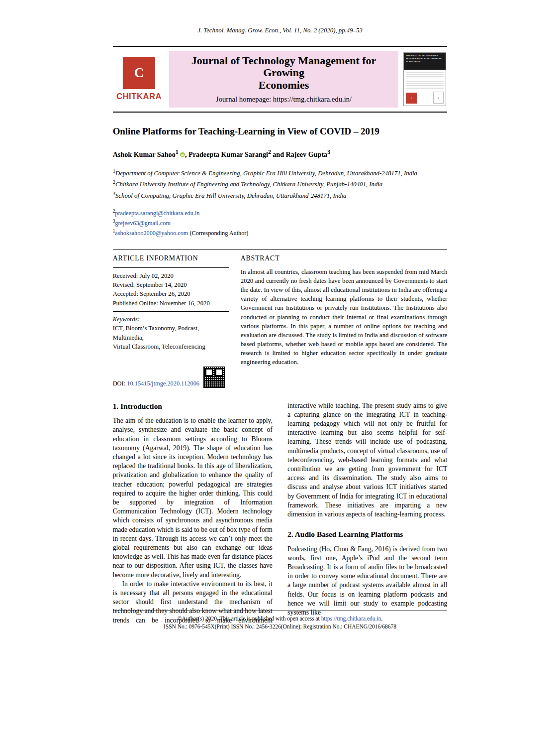J. Technol. Manag. Grow. Econ., Vol. 11, No. 2 (2020), pp.49–53
C
CHITKARA
Journal of Technology Management for Growing
Economies
Journal homepage: https://tmg.chitkara.edu.in/
JOURNAL OF TECHNOLOGY
MANAGEMENT FOR GROWING
ECONOMIES
C
a
Online Platforms for Teaching-Learning in View of COVID – 2019
Ashok Kumar Sahoo1 iD, Pradeepta Kumar Sarangi2 and Rajeev Gupta3
1Department of Computer Science & Engineering, Graphic Era Hill University, Dehradun, Uttarakhand-248171, India
2Chitkara University Institute of Engineering and Technology, Chitkara University, Punjab-140401, India
3School of Computing, Graphic Era Hill University, Dehradun, Uttarakhand-248171, India
2pradeepta.sarangi@chitkara.edu.in
3grejeev63@gmail.com
1ashoksahoo2000@yahoo.com (Corresponding Author)
ARTICLE INFORMATION
Received: July 02, 2020
Revised: September 14, 2020
Accepted: September 26, 2020
Published Online: November 16, 2020
Keywords:
ICT, Bloom’s Taxonomy, Podcast, Multimedia,
Virtual Classroom, Teleconferencing
DOI: 10.15415/jtmge.2020.112006
ABSTRACT
In almost all countries, classroom teaching has been suspended from mid March 2020 and currently no fresh dates have been announced by Governments to start the date. In view of this, almost all educational institutions in India are offering a variety of alternative teaching learning platforms to their students, whether Government run Institutions or privately run Institutions. The Institutions also conducted or planning to conduct their internal or final examinations through various platforms. In this paper, a number of online options for teaching and evaluation are discussed. The study is limited to India and discussion of software based platforms, whether web based or mobile apps based are considered. The research is limited to higher education sector specifically in under graduate engineering education.
1. Introduction
The aim of the education is to enable the learner to apply, analyse, synthesize and evaluate the basic concept of education in classroom settings according to Blooms taxonomy (Agarwal, 2019). The shape of education has changed a lot since its inception. Modern technology has replaced the traditional books. In this age of liberalization, privatization and globalization to enhance the quality of teacher education; powerful pedagogical are strategies required to acquire the higher order thinking. This could be supported by integration of Information Communication Technology (ICT). Modern technology which consists of synchronous and asynchronous media made education which is said to be out of box type of form in recent days. Through its access we can’t only meet the global requirements but also can exchange our ideas knowledge as well. This has made even far distance places near to our disposition. After using ICT, the classes have become more decorative, lively and interesting.
In order to make interactive environment to its best, it is necessary that all persons engaged in the educational sector should first understand the mechanism of technology and they should also know what and how latest trends can be incorporated to make environment interactive while teaching. The present study aims to give a capturing glance on the integrating ICT in teaching-learning pedagogy which will not only be fruitful for interactive learning but also seems helpful for self-learning. These trends will include use of podcasting, multimedia products, concept of virtual classrooms, use of teleconferencing, web-based learning formats and what contribution we are getting from government for ICT access and its dissemination. The study also aims to discuss and analyse about various ICT initiatives started by Government of India for integrating ICT in educational framework. These initiatives are imparting a new dimension in various aspects of teaching-learning process.
2. Audio Based Learning Platforms
Podcasting (Ho, Chou & Fang, 2016) is derived from two words, first one, Apple’s iPod and the second term Broadcasting. It is a form of audio files to be broadcasted in order to convey some educational document. There are a large number of podcast systems available almost in all fields. Our focus is on learning platform podcasts and hence we will limit our study to example podcasting systems like
©Author(s) 2020. This article is published with open access at https://tmg.chitkara.edu.in.
ISSN No.: 0976-545X(Print) ISSN No.: 2456-3226(Online); Registration No.: CHAENG/2016/68678